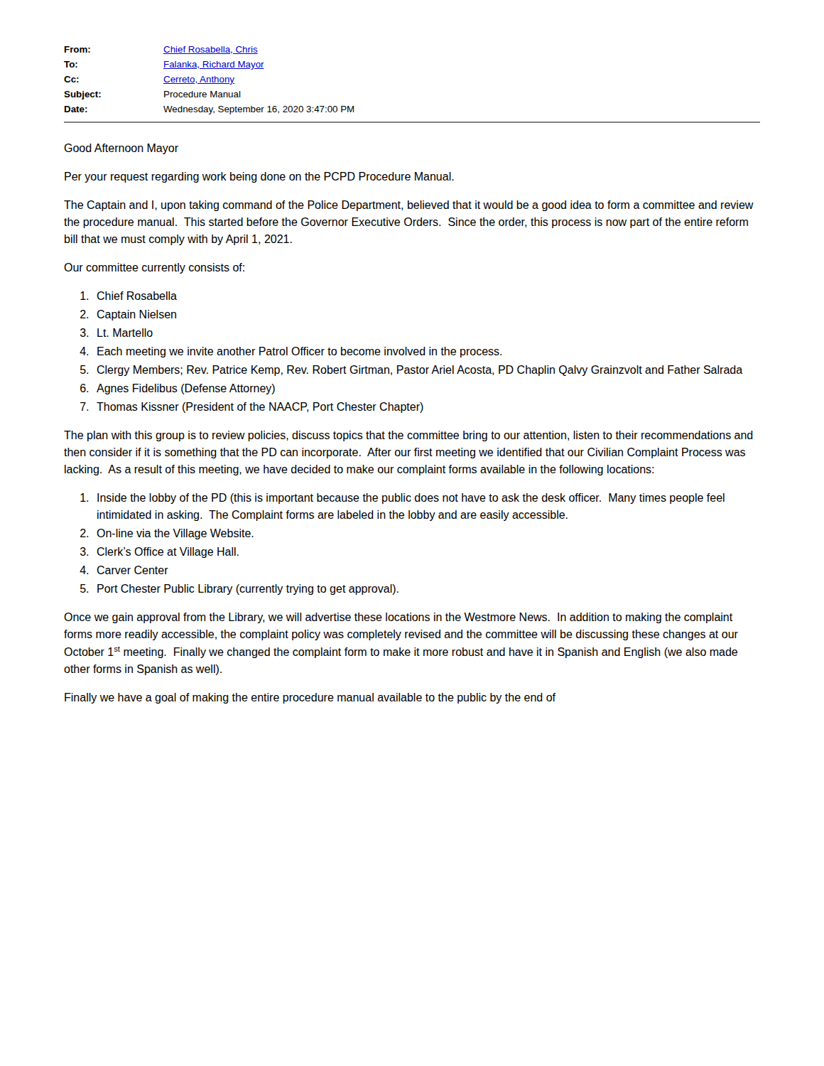| From: | Chief Rosabella, Chris |
| To: | Falanka, Richard Mayor |
| Cc: | Cerreto, Anthony |
| Subject: | Procedure Manual |
| Date: | Wednesday, September 16, 2020 3:47:00 PM |
Good Afternoon Mayor
Per your request regarding work being done on the PCPD Procedure Manual.
The Captain and I, upon taking command of the Police Department, believed that it would be a good idea to form a committee and review the procedure manual. This started before the Governor Executive Orders. Since the order, this process is now part of the entire reform bill that we must comply with by April 1, 2021.
Our committee currently consists of:
Chief Rosabella
Captain Nielsen
Lt. Martello
Each meeting we invite another Patrol Officer to become involved in the process.
Clergy Members; Rev. Patrice Kemp, Rev. Robert Girtman, Pastor Ariel Acosta, PD Chaplin Qalvy Grainzvolt and Father Salrada
Agnes Fidelibus (Defense Attorney)
Thomas Kissner (President of the NAACP, Port Chester Chapter)
The plan with this group is to review policies, discuss topics that the committee bring to our attention, listen to their recommendations and then consider if it is something that the PD can incorporate. After our first meeting we identified that our Civilian Complaint Process was lacking. As a result of this meeting, we have decided to make our complaint forms available in the following locations:
Inside the lobby of the PD (this is important because the public does not have to ask the desk officer. Many times people feel intimidated in asking. The Complaint forms are labeled in the lobby and are easily accessible.
On-line via the Village Website.
Clerk’s Office at Village Hall.
Carver Center
Port Chester Public Library (currently trying to get approval).
Once we gain approval from the Library, we will advertise these locations in the Westmore News. In addition to making the complaint forms more readily accessible, the complaint policy was completely revised and the committee will be discussing these changes at our October 1st meeting. Finally we changed the complaint form to make it more robust and have it in Spanish and English (we also made other forms in Spanish as well).
Finally we have a goal of making the entire procedure manual available to the public by the end of